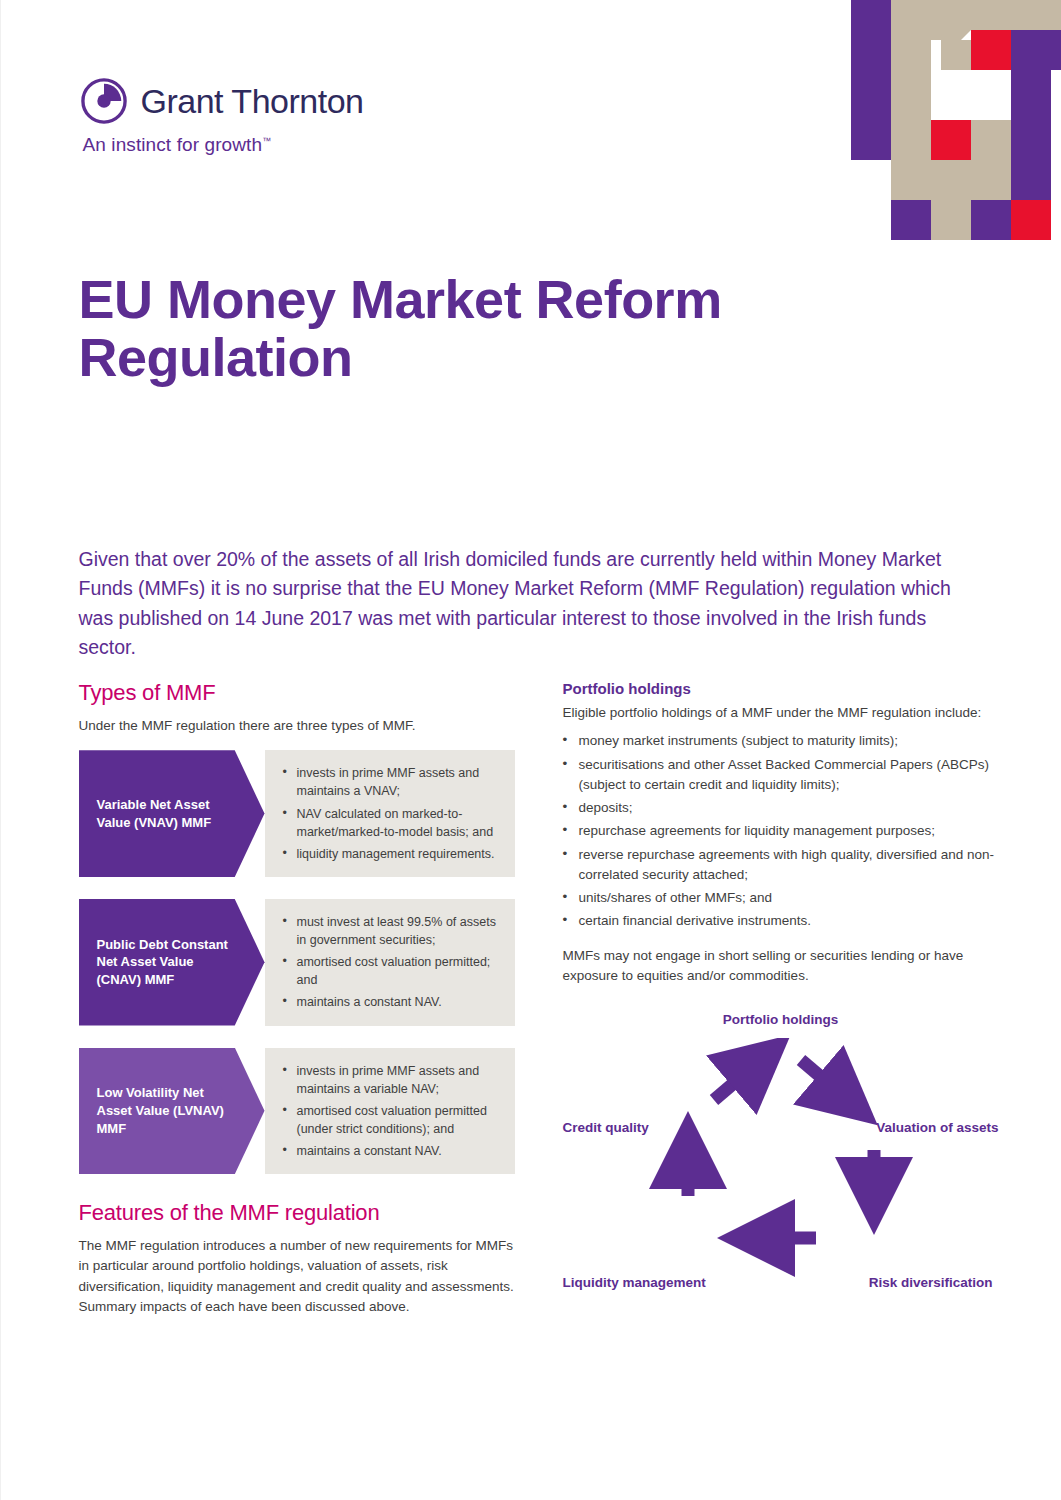Grant Thornton
An instinct for growth™
EU Money Market Reform
Regulation
Given that over 20% of the assets of all Irish domiciled funds are currently held within Money Market Funds (MMFs) it is no surprise that the EU Money Market Reform (MMF Regulation) regulation which was published on 14 June 2017 was met with particular interest to those involved in the Irish funds sector.
Types of MMF
Under the MMF regulation there are three types of MMF.
Variable Net Asset Value (VNAV) MMF
invests in prime MMF assets and maintains a VNAV;
NAV calculated on marked-to-market/marked-to-model basis; and
liquidity management requirements.
Public Debt Constant Net Asset Value (CNAV) MMF
must invest at least 99.5% of assets in government securities;
amortised cost valuation permitted; and
maintains a constant NAV.
Low Volatility Net Asset Value (LVNAV) MMF
invests in prime MMF assets and maintains a variable NAV;
amortised cost valuation permitted (under strict conditions); and
maintains a constant NAV.
Features of the MMF regulation
The MMF regulation introduces a number of new requirements for MMFs in particular around portfolio holdings, valuation of assets, risk diversification, liquidity management and credit quality and assessments. Summary impacts of each have been discussed above.
Portfolio holdings
Eligible portfolio holdings of a MMF under the MMF regulation include:
money market instruments (subject to maturity limits);
securitisations and other Asset Backed Commercial Papers (ABCPs) (subject to certain credit and liquidity limits);
deposits;
repurchase agreements for liquidity management purposes;
reverse repurchase agreements with high quality, diversified and non-correlated security attached;
units/shares of other MMFs; and
certain financial derivative instruments.
MMFs may not engage in short selling or securities lending or have exposure to equities and/or commodities.
Portfolio holdings
Valuation of assets
Risk diversification
Liquidity management
Credit quality